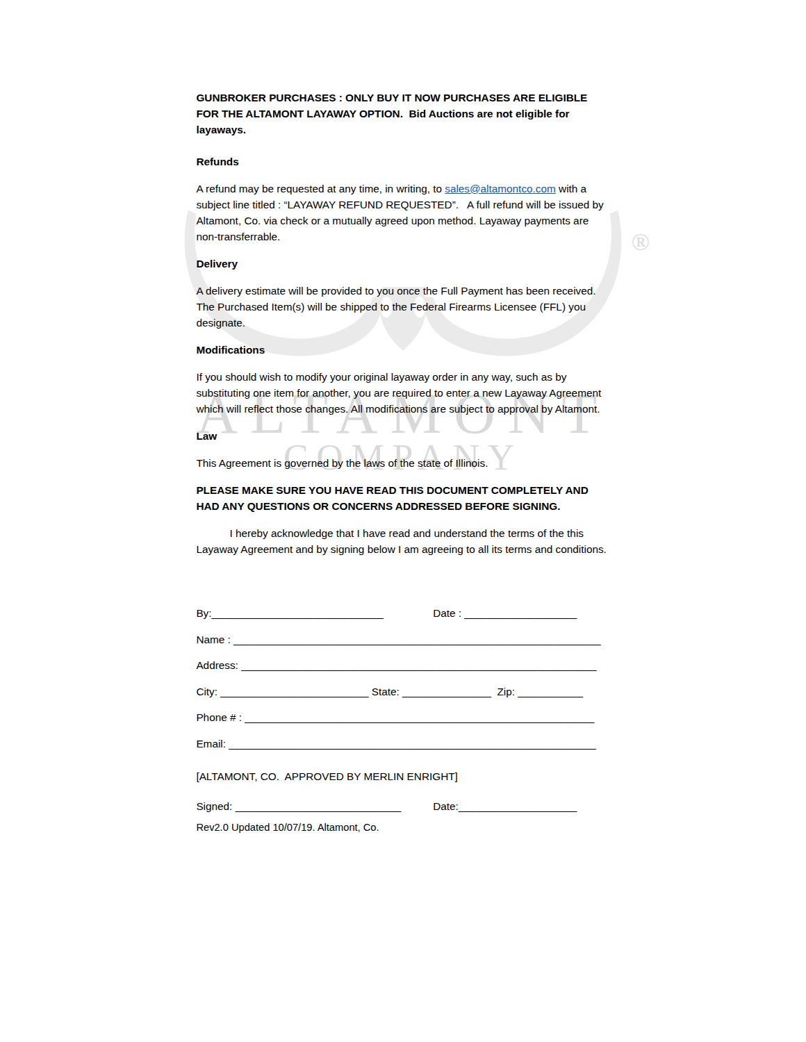®
ALTAMONT
COMPANY
GUNBROKER PURCHASES : ONLY BUY IT NOW PURCHASES ARE ELIGIBLE FOR THE ALTAMONT LAYAWAY OPTION. Bid Auctions are not eligible for layaways.
Refunds
A refund may be requested at any time, in writing, to sales@altamontco.com with a subject line titled : “LAYAWAY REFUND REQUESTED”. A full refund will be issued by Altamont, Co. via check or a mutually agreed upon method. Layaway payments are non-transferrable.
Delivery
A delivery estimate will be provided to you once the Full Payment has been received. The Purchased Item(s) will be shipped to the Federal Firearms Licensee (FFL) you designate.
Modifications
If you should wish to modify your original layaway order in any way, such as by substituting one item for another, you are required to enter a new Layaway Agreement which will reflect those changes. All modifications are subject to approval by Altamont.
Law
This Agreement is governed by the laws of the state of Illinois.
PLEASE MAKE SURE YOU HAVE READ THIS DOCUMENT COMPLETELY AND HAD ANY QUESTIONS OR CONCERNS ADDRESSED BEFORE SIGNING.
I hereby acknowledge that I have read and understand the terms of the this Layaway Agreement and by signing below I am agreeing to all its terms and conditions.
By:_____________________________
Date : ___________________
Name : ______________________________________________________________
Address: ____________________________________________________________
City: _________________________ State: _______________ Zip: ___________
Phone # : ___________________________________________________________
Email: ______________________________________________________________
[ALTAMONT, CO. APPROVED BY MERLIN ENRIGHT]
Signed: ____________________________
Date:____________________
Rev2.0 Updated 10/07/19. Altamont, Co.